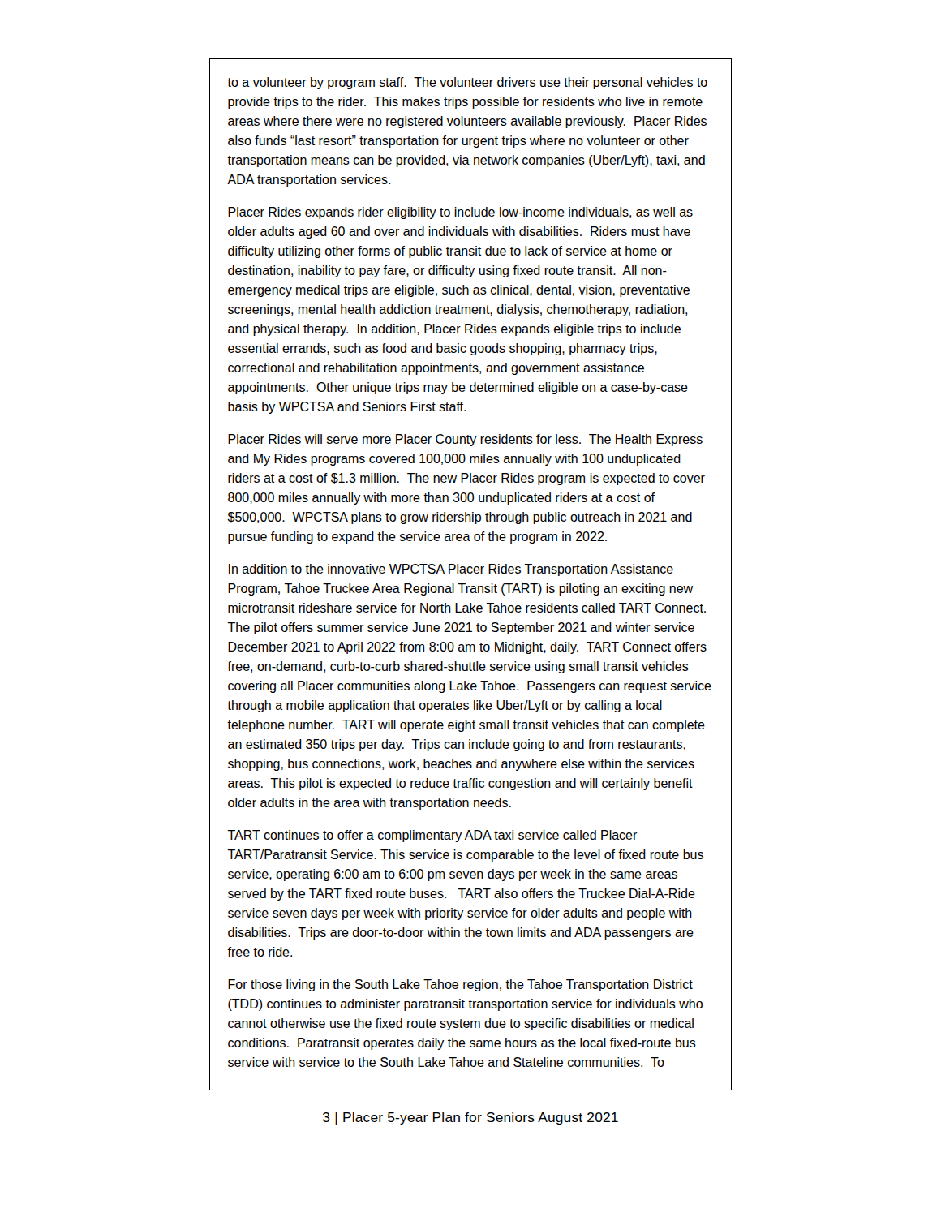to a volunteer by program staff. The volunteer drivers use their personal vehicles to provide trips to the rider. This makes trips possible for residents who live in remote areas where there were no registered volunteers available previously. Placer Rides also funds “last resort” transportation for urgent trips where no volunteer or other transportation means can be provided, via network companies (Uber/Lyft), taxi, and ADA transportation services.
Placer Rides expands rider eligibility to include low-income individuals, as well as older adults aged 60 and over and individuals with disabilities. Riders must have difficulty utilizing other forms of public transit due to lack of service at home or destination, inability to pay fare, or difficulty using fixed route transit. All non-emergency medical trips are eligible, such as clinical, dental, vision, preventative screenings, mental health addiction treatment, dialysis, chemotherapy, radiation, and physical therapy. In addition, Placer Rides expands eligible trips to include essential errands, such as food and basic goods shopping, pharmacy trips, correctional and rehabilitation appointments, and government assistance appointments. Other unique trips may be determined eligible on a case-by-case basis by WPCTSA and Seniors First staff.
Placer Rides will serve more Placer County residents for less. The Health Express and My Rides programs covered 100,000 miles annually with 100 unduplicated riders at a cost of $1.3 million. The new Placer Rides program is expected to cover 800,000 miles annually with more than 300 unduplicated riders at a cost of $500,000. WPCTSA plans to grow ridership through public outreach in 2021 and pursue funding to expand the service area of the program in 2022.
In addition to the innovative WPCTSA Placer Rides Transportation Assistance Program, Tahoe Truckee Area Regional Transit (TART) is piloting an exciting new microtransit rideshare service for North Lake Tahoe residents called TART Connect. The pilot offers summer service June 2021 to September 2021 and winter service December 2021 to April 2022 from 8:00 am to Midnight, daily. TART Connect offers free, on-demand, curb-to-curb shared-shuttle service using small transit vehicles covering all Placer communities along Lake Tahoe. Passengers can request service through a mobile application that operates like Uber/Lyft or by calling a local telephone number. TART will operate eight small transit vehicles that can complete an estimated 350 trips per day. Trips can include going to and from restaurants, shopping, bus connections, work, beaches and anywhere else within the services areas. This pilot is expected to reduce traffic congestion and will certainly benefit older adults in the area with transportation needs.
TART continues to offer a complimentary ADA taxi service called Placer TART/Paratransit Service. This service is comparable to the level of fixed route bus service, operating 6:00 am to 6:00 pm seven days per week in the same areas served by the TART fixed route buses. TART also offers the Truckee Dial-A-Ride service seven days per week with priority service for older adults and people with disabilities. Trips are door-to-door within the town limits and ADA passengers are free to ride.
For those living in the South Lake Tahoe region, the Tahoe Transportation District (TDD) continues to administer paratransit transportation service for individuals who cannot otherwise use the fixed route system due to specific disabilities or medical conditions. Paratransit operates daily the same hours as the local fixed-route bus service with service to the South Lake Tahoe and Stateline communities. To
3 | Placer 5-year Plan for Seniors August 2021